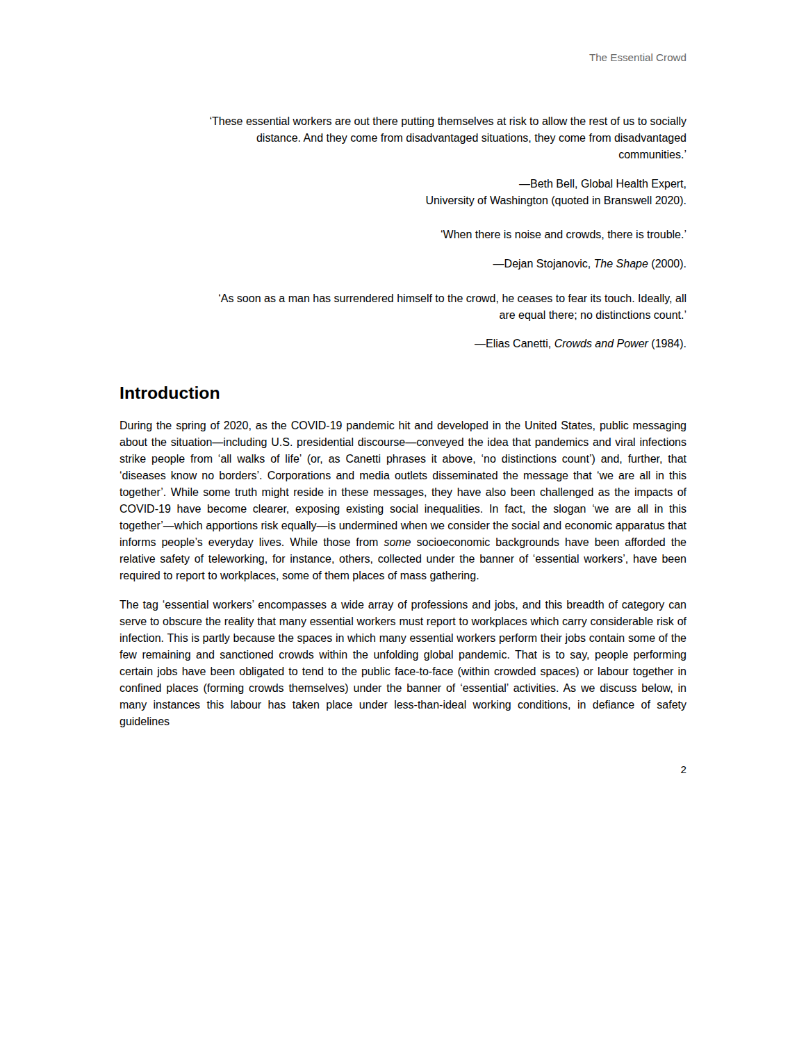The Essential Crowd
‘These essential workers are out there putting themselves at risk to allow the rest of us to socially distance. And they come from disadvantaged situations, they come from disadvantaged communities.’
—Beth Bell, Global Health Expert,
University of Washington (quoted in Branswell 2020).
‘When there is noise and crowds, there is trouble.’
—Dejan Stojanovic, The Shape (2000).
‘As soon as a man has surrendered himself to the crowd, he ceases to fear its touch. Ideally, all are equal there; no distinctions count.’
—Elias Canetti, Crowds and Power (1984).
Introduction
During the spring of 2020, as the COVID-19 pandemic hit and developed in the United States, public messaging about the situation—including U.S. presidential discourse—conveyed the idea that pandemics and viral infections strike people from ‘all walks of life’ (or, as Canetti phrases it above, ‘no distinctions count’) and, further, that ‘diseases know no borders’. Corporations and media outlets disseminated the message that ‘we are all in this together’. While some truth might reside in these messages, they have also been challenged as the impacts of COVID-19 have become clearer, exposing existing social inequalities. In fact, the slogan ‘we are all in this together’—which apportions risk equally—is undermined when we consider the social and economic apparatus that informs people’s everyday lives. While those from some socioeconomic backgrounds have been afforded the relative safety of teleworking, for instance, others, collected under the banner of ‘essential workers’, have been required to report to workplaces, some of them places of mass gathering.
The tag ‘essential workers’ encompasses a wide array of professions and jobs, and this breadth of category can serve to obscure the reality that many essential workers must report to workplaces which carry considerable risk of infection. This is partly because the spaces in which many essential workers perform their jobs contain some of the few remaining and sanctioned crowds within the unfolding global pandemic. That is to say, people performing certain jobs have been obligated to tend to the public face-to-face (within crowded spaces) or labour together in confined places (forming crowds themselves) under the banner of ‘essential’ activities. As we discuss below, in many instances this labour has taken place under less-than-ideal working conditions, in defiance of safety guidelines
2